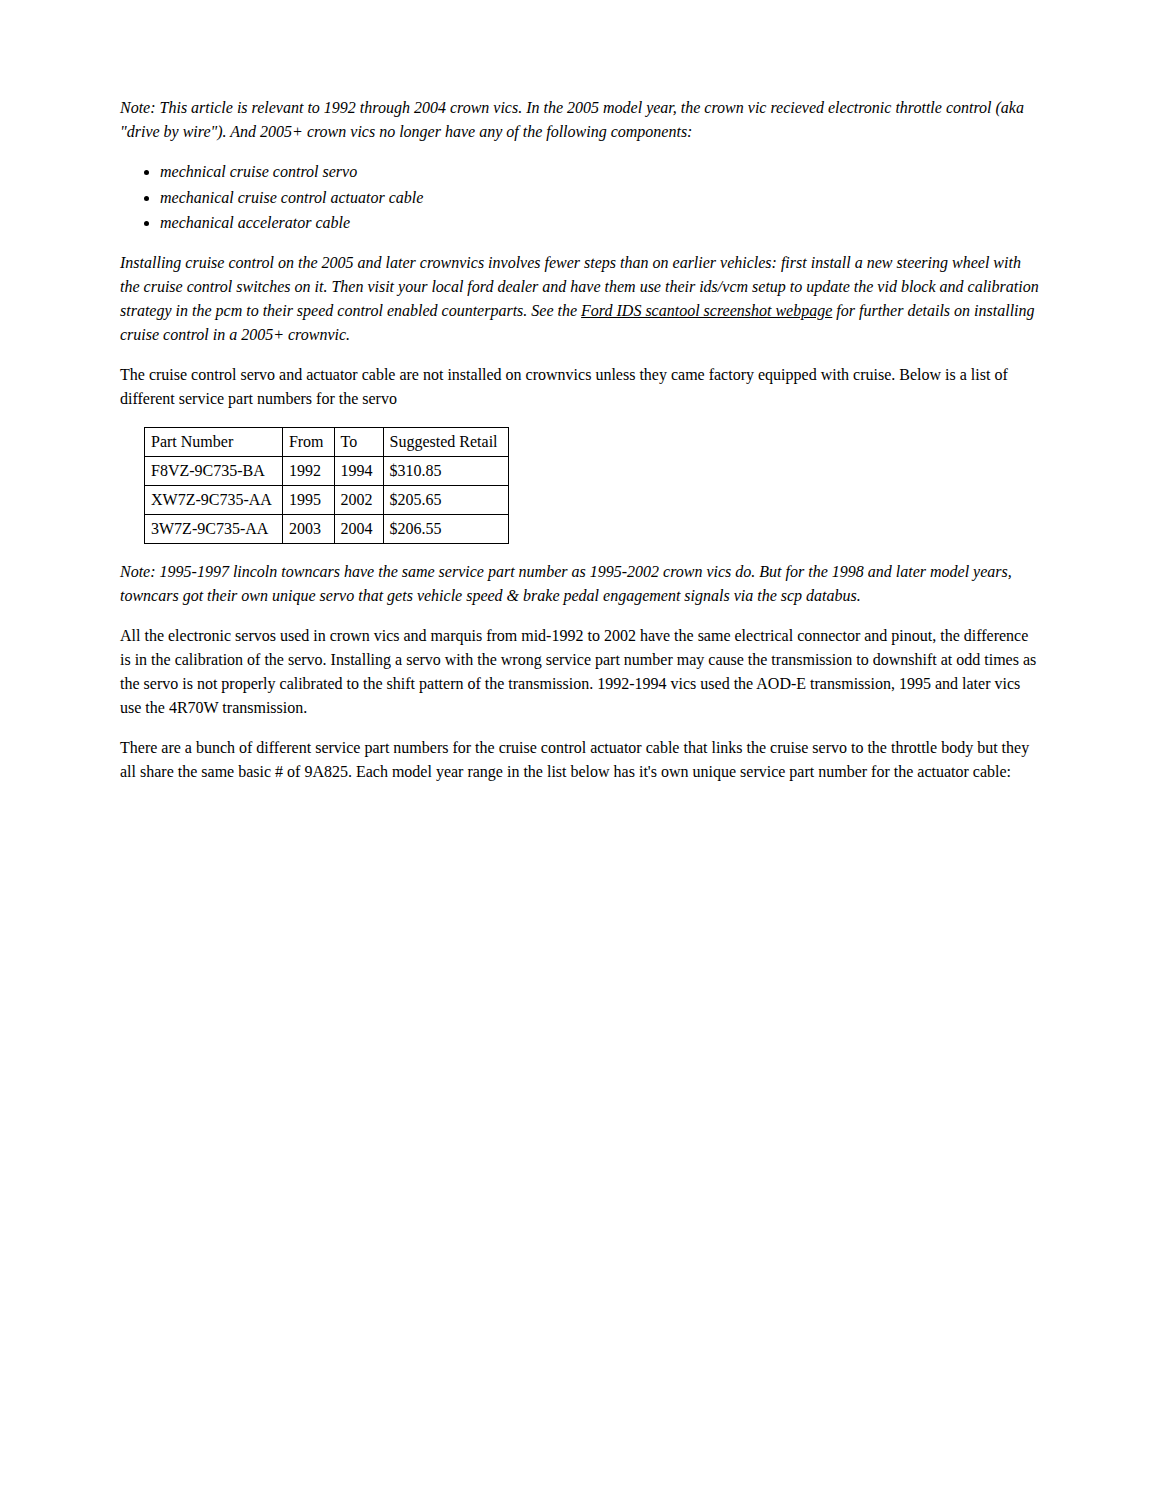Note: This article is relevant to 1992 through 2004 crown vics. In the 2005 model year, the crown vic recieved electronic throttle control (aka "drive by wire"). And 2005+ crown vics no longer have any of the following components:
mechnical cruise control servo
mechanical cruise control actuator cable
mechanical accelerator cable
Installing cruise control on the 2005 and later crownvics involves fewer steps than on earlier vehicles: first install a new steering wheel with the cruise control switches on it. Then visit your local ford dealer and have them use their ids/vcm setup to update the vid block and calibration strategy in the pcm to their speed control enabled counterparts. See the Ford IDS scantool screenshot webpage for further details on installing cruise control in a 2005+ crownvic.
The cruise control servo and actuator cable are not installed on crownvics unless they came factory equipped with cruise. Below is a list of different service part numbers for the servo
| Part Number | From | To | Suggested Retail |
| F8VZ-9C735-BA | 1992 | 1994 | $310.85 |
| XW7Z-9C735-AA | 1995 | 2002 | $205.65 |
| 3W7Z-9C735-AA | 2003 | 2004 | $206.55 |
Note: 1995-1997 lincoln towncars have the same service part number as 1995-2002 crown vics do. But for the 1998 and later model years, towncars got their own unique servo that gets vehicle speed & brake pedal engagement signals via the scp databus.
All the electronic servos used in crown vics and marquis from mid-1992 to 2002 have the same electrical connector and pinout, the difference is in the calibration of the servo. Installing a servo with the wrong service part number may cause the transmission to downshift at odd times as the servo is not properly calibrated to the shift pattern of the transmission. 1992-1994 vics used the AOD-E transmission, 1995 and later vics use the 4R70W transmission.
There are a bunch of different service part numbers for the cruise control actuator cable that links the cruise servo to the throttle body but they all share the same basic # of 9A825. Each model year range in the list below has it's own unique service part number for the actuator cable: